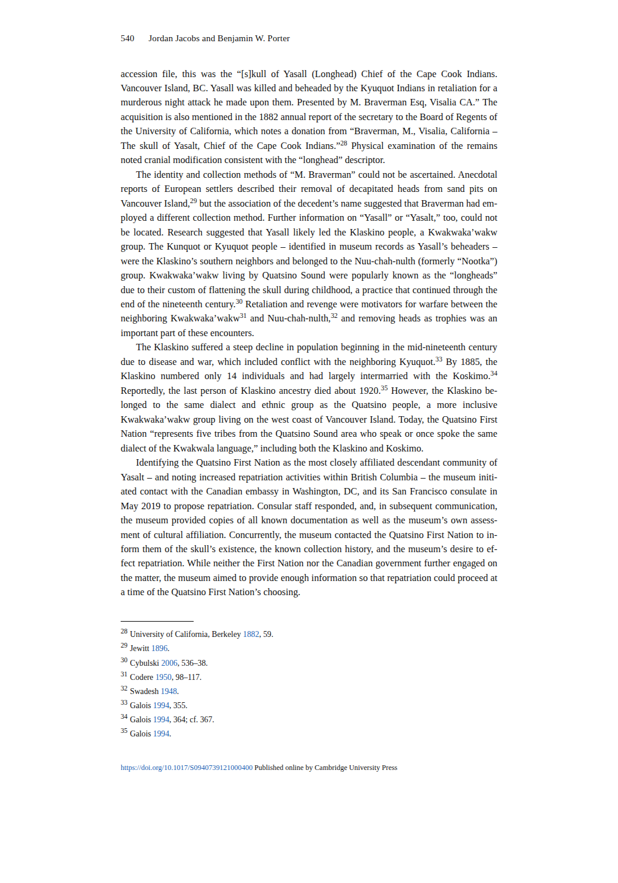540 Jordan Jacobs and Benjamin W. Porter
accession file, this was the “[s]kull of Yasall (Longhead) Chief of the Cape Cook Indians. Vancouver Island, BC. Yasall was killed and beheaded by the Kyuquot Indians in retaliation for a murderous night attack he made upon them. Presented by M. Braverman Esq, Visalia CA.” The acquisition is also mentioned in the 1882 annual report of the secretary to the Board of Regents of the University of California, which notes a donation from “Braverman, M., Visalia, California – The skull of Yasalt, Chief of the Cape Cook Indians.”28 Physical examination of the remains noted cranial modification consistent with the “longhead” descriptor.
The identity and collection methods of “M. Braverman” could not be ascertained. Anecdotal reports of European settlers described their removal of decapitated heads from sand pits on Vancouver Island,29 but the association of the decedent’s name suggested that Braverman had employed a different collection method. Further information on “Yasall” or “Yasalt,” too, could not be located. Research suggested that Yasall likely led the Klaskino people, a Kwakwaka’wakw group. The Kunquot or Kyuquot people – identified in museum records as Yasall’s beheaders – were the Klaskino’s southern neighbors and belonged to the Nuu-chah-nulth (formerly “Nootka”) group. Kwakwaka’wakw living by Quatsino Sound were popularly known as the “longheads” due to their custom of flattening the skull during childhood, a practice that continued through the end of the nineteenth century.30 Retaliation and revenge were motivators for warfare between the neighboring Kwakwaka’wakw31 and Nuu-chah-nulth,32 and removing heads as trophies was an important part of these encounters.
The Klaskino suffered a steep decline in population beginning in the mid-nineteenth century due to disease and war, which included conflict with the neighboring Kyuquot.33 By 1885, the Klaskino numbered only 14 individuals and had largely intermarried with the Koskimo.34 Reportedly, the last person of Klaskino ancestry died about 1920.35 However, the Klaskino belonged to the same dialect and ethnic group as the Quatsino people, a more inclusive Kwakwaka’wakw group living on the west coast of Vancouver Island. Today, the Quatsino First Nation “represents five tribes from the Quatsino Sound area who speak or once spoke the same dialect of the Kwakwala language,” including both the Klaskino and Koskimo.
Identifying the Quatsino First Nation as the most closely affiliated descendant community of Yasalt – and noting increased repatriation activities within British Columbia – the museum initiated contact with the Canadian embassy in Washington, DC, and its San Francisco consulate in May 2019 to propose repatriation. Consular staff responded, and, in subsequent communication, the museum provided copies of all known documentation as well as the museum’s own assessment of cultural affiliation. Concurrently, the museum contacted the Quatsino First Nation to inform them of the skull’s existence, the known collection history, and the museum’s desire to effect repatriation. While neither the First Nation nor the Canadian government further engaged on the matter, the museum aimed to provide enough information so that repatriation could proceed at a time of the Quatsino First Nation’s choosing.
28 University of California, Berkeley 1882, 59.
29 Jewitt 1896.
30 Cybulski 2006, 536–38.
31 Codere 1950, 98–117.
32 Swadesh 1948.
33 Galois 1994, 355.
34 Galois 1994, 364; cf. 367.
35 Galois 1994.
https://doi.org/10.1017/S0940739121000400 Published online by Cambridge University Press